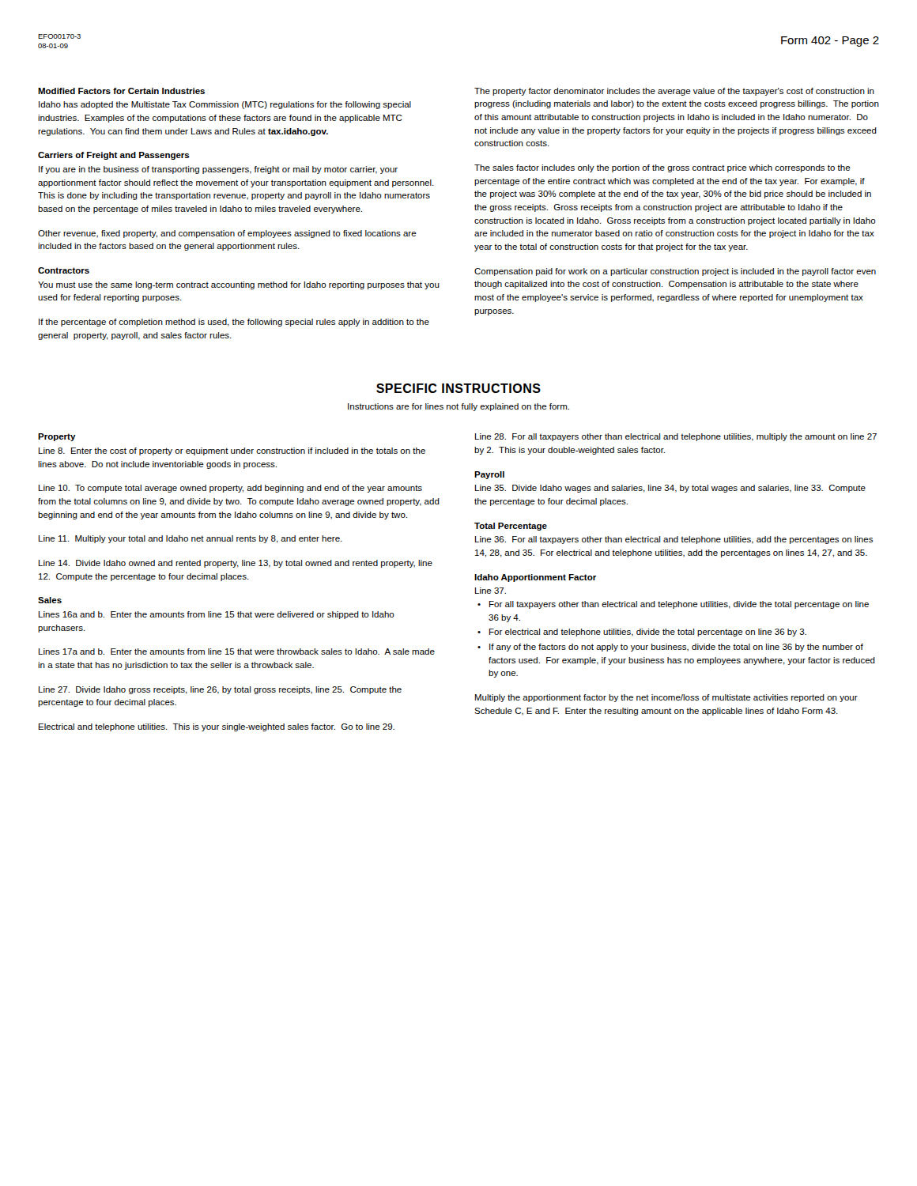EFO00170-3
08-01-09
Form 402 - Page 2
Modified Factors for Certain Industries
Idaho has adopted the Multistate Tax Commission (MTC) regulations for the following special industries. Examples of the computations of these factors are found in the applicable MTC regulations. You can find them under Laws and Rules at tax.idaho.gov.
Carriers of Freight and Passengers
If you are in the business of transporting passengers, freight or mail by motor carrier, your apportionment factor should reflect the movement of your transportation equipment and personnel. This is done by including the transportation revenue, property and payroll in the Idaho numerators based on the percentage of miles traveled in Idaho to miles traveled everywhere.
Other revenue, fixed property, and compensation of employees assigned to fixed locations are included in the factors based on the general apportionment rules.
Contractors
You must use the same long-term contract accounting method for Idaho reporting purposes that you used for federal reporting purposes.
If the percentage of completion method is used, the following special rules apply in addition to the general property, payroll, and sales factor rules.
The property factor denominator includes the average value of the taxpayer's cost of construction in progress (including materials and labor) to the extent the costs exceed progress billings. The portion of this amount attributable to construction projects in Idaho is included in the Idaho numerator. Do not include any value in the property factors for your equity in the projects if progress billings exceed construction costs.
The sales factor includes only the portion of the gross contract price which corresponds to the percentage of the entire contract which was completed at the end of the tax year. For example, if the project was 30% complete at the end of the tax year, 30% of the bid price should be included in the gross receipts. Gross receipts from a construction project are attributable to Idaho if the construction is located in Idaho. Gross receipts from a construction project located partially in Idaho are included in the numerator based on ratio of construction costs for the project in Idaho for the tax year to the total of construction costs for that project for the tax year.
Compensation paid for work on a particular construction project is included in the payroll factor even though capitalized into the cost of construction. Compensation is attributable to the state where most of the employee's service is performed, regardless of where reported for unemployment tax purposes.
SPECIFIC INSTRUCTIONS
Instructions are for lines not fully explained on the form.
Property
Line 8. Enter the cost of property or equipment under construction if included in the totals on the lines above. Do not include inventoriable goods in process.
Line 10. To compute total average owned property, add beginning and end of the year amounts from the total columns on line 9, and divide by two. To compute Idaho average owned property, add beginning and end of the year amounts from the Idaho columns on line 9, and divide by two.
Line 11. Multiply your total and Idaho net annual rents by 8, and enter here.
Line 14. Divide Idaho owned and rented property, line 13, by total owned and rented property, line 12. Compute the percentage to four decimal places.
Sales
Lines 16a and b. Enter the amounts from line 15 that were delivered or shipped to Idaho purchasers.
Lines 17a and b. Enter the amounts from line 15 that were throwback sales to Idaho. A sale made in a state that has no jurisdiction to tax the seller is a throwback sale.
Line 27. Divide Idaho gross receipts, line 26, by total gross receipts, line 25. Compute the percentage to four decimal places.
Electrical and telephone utilities. This is your single-weighted sales factor. Go to line 29.
Line 28. For all taxpayers other than electrical and telephone utilities, multiply the amount on line 27 by 2. This is your double-weighted sales factor.
Payroll
Line 35. Divide Idaho wages and salaries, line 34, by total wages and salaries, line 33. Compute the percentage to four decimal places.
Total Percentage
Line 36. For all taxpayers other than electrical and telephone utilities, add the percentages on lines 14, 28, and 35. For electrical and telephone utilities, add the percentages on lines 14, 27, and 35.
Idaho Apportionment Factor
Line 37.
For all taxpayers other than electrical and telephone utilities, divide the total percentage on line 36 by 4.
For electrical and telephone utilities, divide the total percentage on line 36 by 3.
If any of the factors do not apply to your business, divide the total on line 36 by the number of factors used. For example, if your business has no employees anywhere, your factor is reduced by one.
Multiply the apportionment factor by the net income/loss of multistate activities reported on your Schedule C, E and F. Enter the resulting amount on the applicable lines of Idaho Form 43.